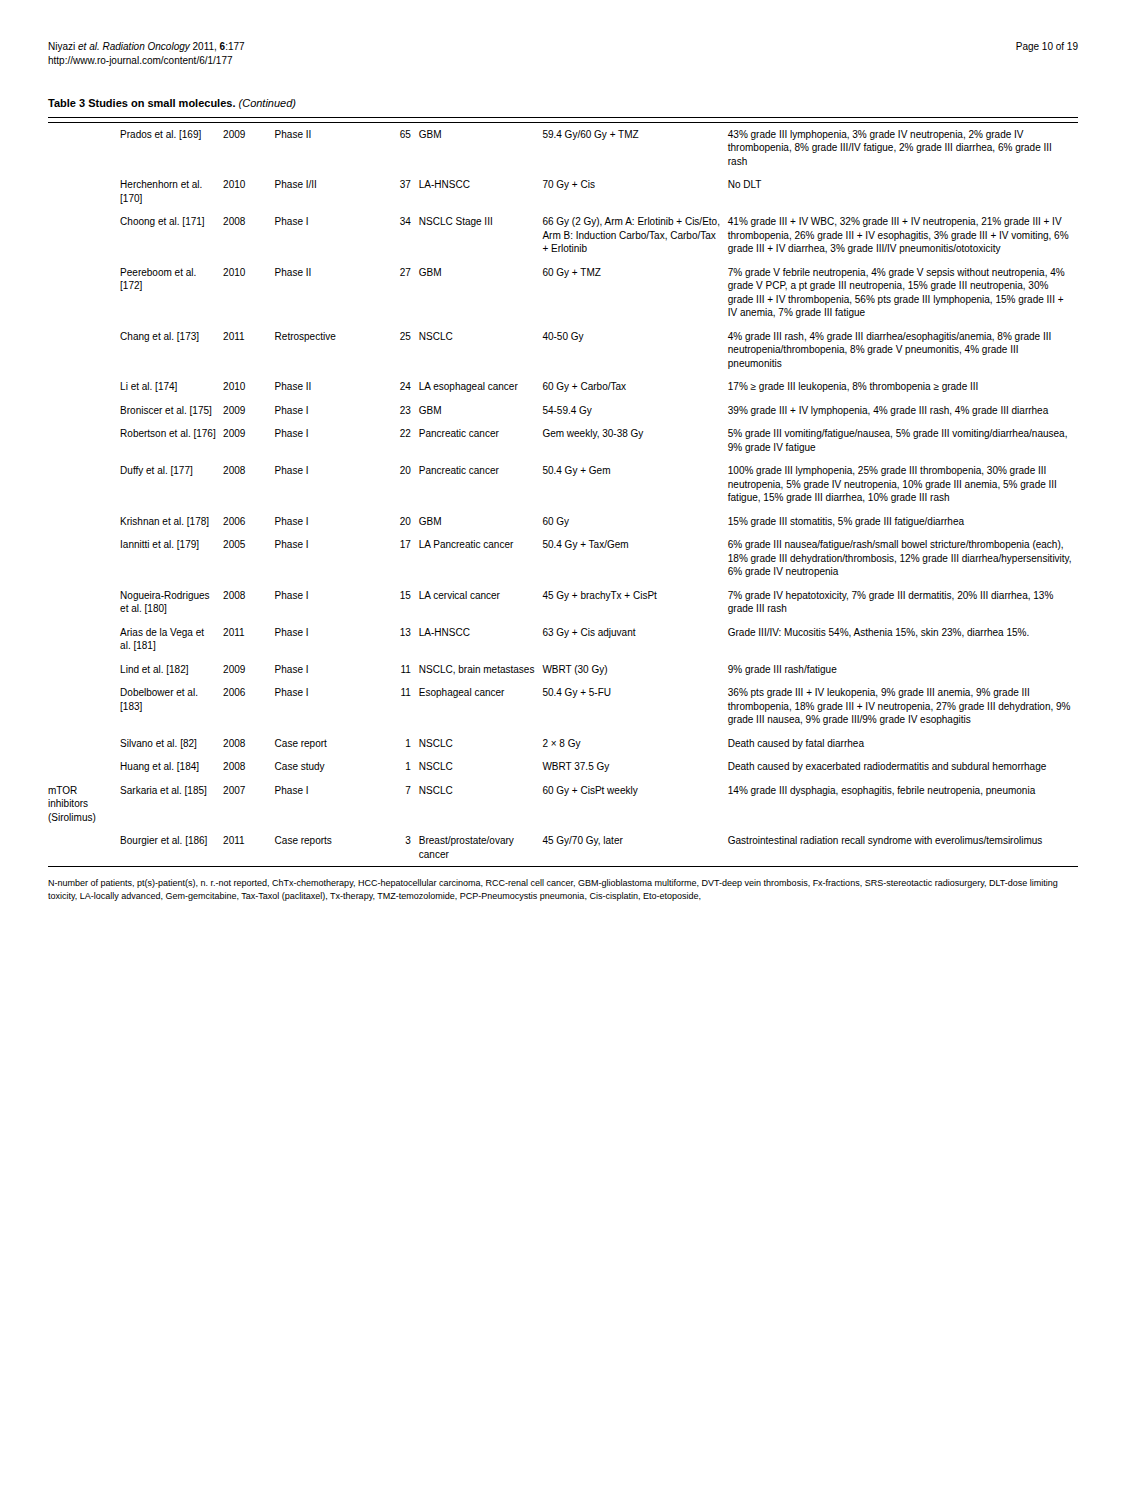Niyazi et al. Radiation Oncology 2011, 6:177
http://www.ro-journal.com/content/6/1/177
Page 10 of 19
Table 3 Studies on small molecules. (Continued)
| | Prados et al. [169] | 2009 | Phase II | 65 | GBM | 59.4 Gy/60 Gy + TMZ | 43% grade III lymphopenia, 3% grade IV neutropenia, 2% grade IV thrombopenia, 8% grade III/IV fatigue, 2% grade III diarrhea, 6% grade III rash |
| | Herchenhorn et al. [170] | 2010 | Phase I/II | 37 | LA-HNSCC | 70 Gy + Cis | No DLT |
| | Choong et al. [171] | 2008 | Phase I | 34 | NSCLC Stage III | 66 Gy (2 Gy), Arm A: Erlotinib + Cis/Eto, Arm B: Induction Carbo/Tax, Carbo/Tax + Erlotinib | 41% grade III + IV WBC, 32% grade III + IV neutropenia, 21% grade III + IV thrombopenia, 26% grade III + IV esophagitis, 3% grade III + IV vomiting, 6% grade III + IV diarrhea, 3% grade III/IV pneumonitis/ototoxicity |
| | Peereboom et al. [172] | 2010 | Phase II | 27 | GBM | 60 Gy + TMZ | 7% grade V febrile neutropenia, 4% grade V sepsis without neutropenia, 4% grade V PCP, a pt grade III neutropenia, 15% grade III neutropenia, 30% grade III + IV thrombopenia, 56% pts grade III lymphopenia, 15% grade III + IV anemia, 7% grade III fatigue |
| | Chang et al. [173] | 2011 | Retrospective | 25 | NSCLC | 40-50 Gy | 4% grade III rash, 4% grade III diarrhea/esophagitis/anemia, 8% grade III neutropenia/thrombopenia, 8% grade V pneumonitis, 4% grade III pneumonitis |
| | Li et al. [174] | 2010 | Phase II | 24 | LA esophageal cancer | 60 Gy + Carbo/Tax | 17% ≥ grade III leukopenia, 8% thrombopenia ≥ grade III |
| | Broniscer et al. [175] | 2009 | Phase I | 23 | GBM | 54-59.4 Gy | 39% grade III + IV lymphopenia, 4% grade III rash, 4% grade III diarrhea |
| | Robertson et al. [176] | 2009 | Phase I | 22 | Pancreatic cancer | Gem weekly, 30-38 Gy | 5% grade III vomiting/fatigue/nausea, 5% grade III vomiting/diarrhea/nausea, 9% grade IV fatigue |
| | Duffy et al. [177] | 2008 | Phase I | 20 | Pancreatic cancer | 50.4 Gy + Gem | 100% grade III lymphopenia, 25% grade III thrombopenia, 30% grade III neutropenia, 5% grade IV neutropenia, 10% grade III anemia, 5% grade III fatigue, 15% grade III diarrhea, 10% grade III rash |
| | Krishnan et al. [178] | 2006 | Phase I | 20 | GBM | 60 Gy | 15% grade III stomatitis, 5% grade III fatigue/diarrhea |
| | Iannitti et al. [179] | 2005 | Phase I | 17 | LA Pancreatic cancer | 50.4 Gy + Tax/Gem | 6% grade III nausea/fatigue/rash/small bowel stricture/thrombopenia (each), 18% grade III dehydration/thrombosis, 12% grade III diarrhea/hypersensitivity, 6% grade IV neutropenia |
| | Nogueira-Rodrigues et al. [180] | 2008 | Phase I | 15 | LA cervical cancer | 45 Gy + brachyTx + CisPt | 7% grade IV hepatotoxicity, 7% grade III dermatitis, 20% III diarrhea, 13% grade III rash |
| | Arias de la Vega et al. [181] | 2011 | Phase I | 13 | LA-HNSCC | 63 Gy + Cis adjuvant | Grade III/IV: Mucositis 54%, Asthenia 15%, skin 23%, diarrhea 15%. |
| | Lind et al. [182] | 2009 | Phase I | 11 | NSCLC, brain metastases | WBRT (30 Gy) | 9% grade III rash/fatigue |
| | Dobelbower et al. [183] | 2006 | Phase I | 11 | Esophageal cancer | 50.4 Gy + 5-FU | 36% pts grade III + IV leukopenia, 9% grade III anemia, 9% grade III thrombopenia, 18% grade III + IV neutropenia, 27% grade III dehydration, 9% grade III nausea, 9% grade III/9% grade IV esophagitis |
| | Silvano et al. [82] | 2008 | Case report | 1 | NSCLC | 2 × 8 Gy | Death caused by fatal diarrhea |
| | Huang et al. [184] | 2008 | Case study | 1 | NSCLC | WBRT 37.5 Gy | Death caused by exacerbated radiodermatitis and subdural hemorrhage |
| mTOR inhibitors (Sirolimus) | Sarkaria et al. [185] | 2007 | Phase I | 7 | NSCLC | 60 Gy + CisPt weekly | 14% grade III dysphagia, esophagitis, febrile neutropenia, pneumonia |
| | Bourgier et al. [186] | 2011 | Case reports | 3 | Breast/prostate/ovary cancer | 45 Gy/70 Gy, later | Gastrointestinal radiation recall syndrome with everolimus/temsirolimus |
N-number of patients, pt(s)-patient(s), n. r.-not reported, ChTx-chemotherapy, HCC-hepatocellular carcinoma, RCC-renal cell cancer, GBM-glioblastoma multiforme, DVT-deep vein thrombosis, Fx-fractions, SRS-stereotactic radiosurgery, DLT-dose limiting toxicity, LA-locally advanced, Gem-gemcitabine, Tax-Taxol (paclitaxel), Tx-therapy, TMZ-temozolomide, PCP-Pneumocystis pneumonia, Cis-cisplatin, Eto-etoposide,